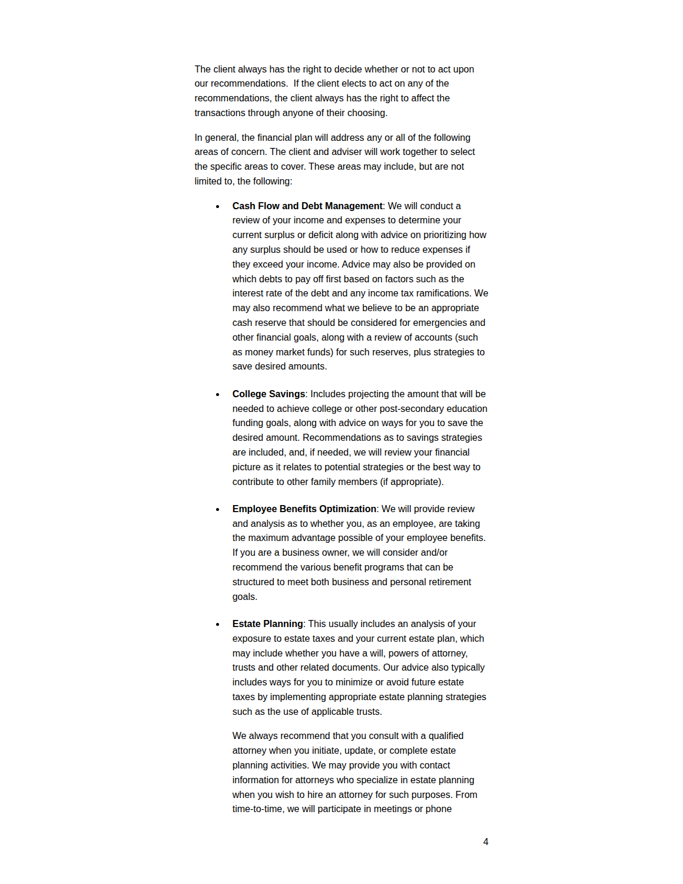The client always has the right to decide whether or not to act upon our recommendations. If the client elects to act on any of the recommendations, the client always has the right to affect the transactions through anyone of their choosing.
In general, the financial plan will address any or all of the following areas of concern. The client and adviser will work together to select the specific areas to cover. These areas may include, but are not limited to, the following:
Cash Flow and Debt Management: We will conduct a review of your income and expenses to determine your current surplus or deficit along with advice on prioritizing how any surplus should be used or how to reduce expenses if they exceed your income. Advice may also be provided on which debts to pay off first based on factors such as the interest rate of the debt and any income tax ramifications. We may also recommend what we believe to be an appropriate cash reserve that should be considered for emergencies and other financial goals, along with a review of accounts (such as money market funds) for such reserves, plus strategies to save desired amounts.
College Savings: Includes projecting the amount that will be needed to achieve college or other post-secondary education funding goals, along with advice on ways for you to save the desired amount. Recommendations as to savings strategies are included, and, if needed, we will review your financial picture as it relates to potential strategies or the best way to contribute to other family members (if appropriate).
Employee Benefits Optimization: We will provide review and analysis as to whether you, as an employee, are taking the maximum advantage possible of your employee benefits. If you are a business owner, we will consider and/or recommend the various benefit programs that can be structured to meet both business and personal retirement goals.
Estate Planning: This usually includes an analysis of your exposure to estate taxes and your current estate plan, which may include whether you have a will, powers of attorney, trusts and other related documents. Our advice also typically includes ways for you to minimize or avoid future estate taxes by implementing appropriate estate planning strategies such as the use of applicable trusts.
We always recommend that you consult with a qualified attorney when you initiate, update, or complete estate planning activities. We may provide you with contact information for attorneys who specialize in estate planning when you wish to hire an attorney for such purposes. From time-to-time, we will participate in meetings or phone
4